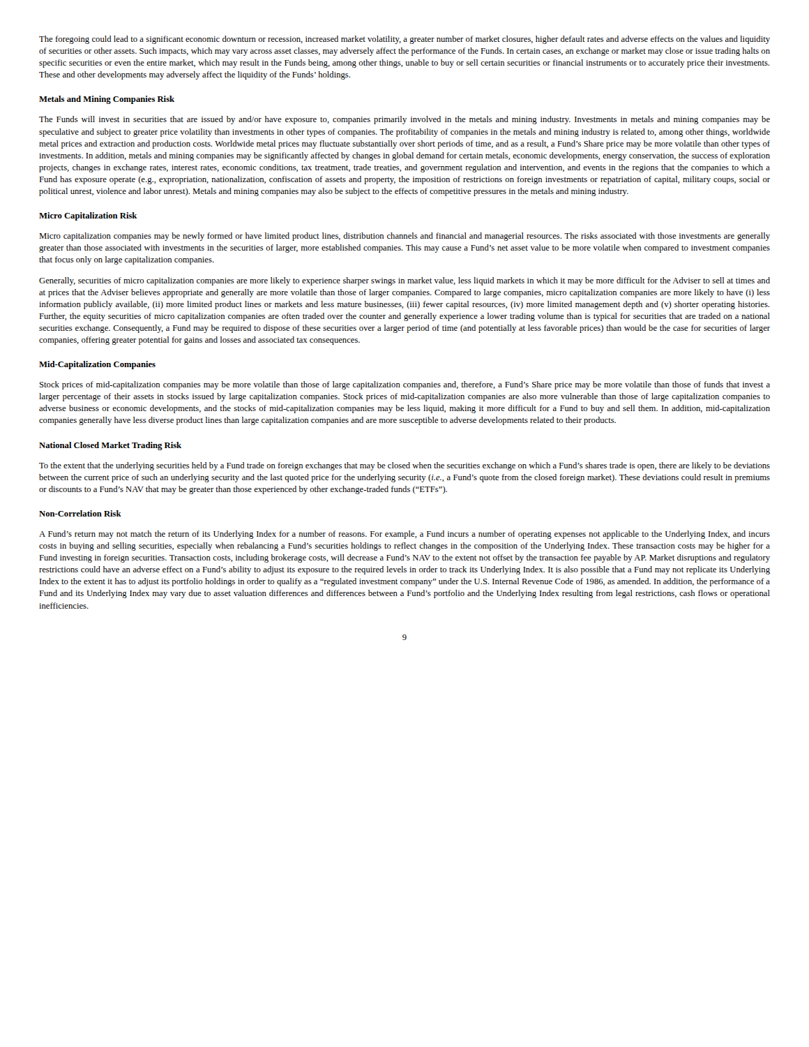The foregoing could lead to a significant economic downturn or recession, increased market volatility, a greater number of market closures, higher default rates and adverse effects on the values and liquidity of securities or other assets. Such impacts, which may vary across asset classes, may adversely affect the performance of the Funds. In certain cases, an exchange or market may close or issue trading halts on specific securities or even the entire market, which may result in the Funds being, among other things, unable to buy or sell certain securities or financial instruments or to accurately price their investments. These and other developments may adversely affect the liquidity of the Funds’ holdings.
Metals and Mining Companies Risk
The Funds will invest in securities that are issued by and/or have exposure to, companies primarily involved in the metals and mining industry. Investments in metals and mining companies may be speculative and subject to greater price volatility than investments in other types of companies. The profitability of companies in the metals and mining industry is related to, among other things, worldwide metal prices and extraction and production costs. Worldwide metal prices may fluctuate substantially over short periods of time, and as a result, a Fund’s Share price may be more volatile than other types of investments. In addition, metals and mining companies may be significantly affected by changes in global demand for certain metals, economic developments, energy conservation, the success of exploration projects, changes in exchange rates, interest rates, economic conditions, tax treatment, trade treaties, and government regulation and intervention, and events in the regions that the companies to which a Fund has exposure operate (e.g., expropriation, nationalization, confiscation of assets and property, the imposition of restrictions on foreign investments or repatriation of capital, military coups, social or political unrest, violence and labor unrest). Metals and mining companies may also be subject to the effects of competitive pressures in the metals and mining industry.
Micro Capitalization Risk
Micro capitalization companies may be newly formed or have limited product lines, distribution channels and financial and managerial resources. The risks associated with those investments are generally greater than those associated with investments in the securities of larger, more established companies. This may cause a Fund’s net asset value to be more volatile when compared to investment companies that focus only on large capitalization companies.
Generally, securities of micro capitalization companies are more likely to experience sharper swings in market value, less liquid markets in which it may be more difficult for the Adviser to sell at times and at prices that the Adviser believes appropriate and generally are more volatile than those of larger companies. Compared to large companies, micro capitalization companies are more likely to have (i) less information publicly available, (ii) more limited product lines or markets and less mature businesses, (iii) fewer capital resources, (iv) more limited management depth and (v) shorter operating histories. Further, the equity securities of micro capitalization companies are often traded over the counter and generally experience a lower trading volume than is typical for securities that are traded on a national securities exchange. Consequently, a Fund may be required to dispose of these securities over a larger period of time (and potentially at less favorable prices) than would be the case for securities of larger companies, offering greater potential for gains and losses and associated tax consequences.
Mid-Capitalization Companies
Stock prices of mid-capitalization companies may be more volatile than those of large capitalization companies and, therefore, a Fund’s Share price may be more volatile than those of funds that invest a larger percentage of their assets in stocks issued by large capitalization companies. Stock prices of mid-capitalization companies are also more vulnerable than those of large capitalization companies to adverse business or economic developments, and the stocks of mid-capitalization companies may be less liquid, making it more difficult for a Fund to buy and sell them. In addition, mid-capitalization companies generally have less diverse product lines than large capitalization companies and are more susceptible to adverse developments related to their products.
National Closed Market Trading Risk
To the extent that the underlying securities held by a Fund trade on foreign exchanges that may be closed when the securities exchange on which a Fund’s shares trade is open, there are likely to be deviations between the current price of such an underlying security and the last quoted price for the underlying security (i.e., a Fund’s quote from the closed foreign market). These deviations could result in premiums or discounts to a Fund’s NAV that may be greater than those experienced by other exchange-traded funds (“ETFs”).
Non-Correlation Risk
A Fund’s return may not match the return of its Underlying Index for a number of reasons. For example, a Fund incurs a number of operating expenses not applicable to the Underlying Index, and incurs costs in buying and selling securities, especially when rebalancing a Fund’s securities holdings to reflect changes in the composition of the Underlying Index. These transaction costs may be higher for a Fund investing in foreign securities. Transaction costs, including brokerage costs, will decrease a Fund’s NAV to the extent not offset by the transaction fee payable by AP. Market disruptions and regulatory restrictions could have an adverse effect on a Fund’s ability to adjust its exposure to the required levels in order to track its Underlying Index. It is also possible that a Fund may not replicate its Underlying Index to the extent it has to adjust its portfolio holdings in order to qualify as a “regulated investment company” under the U.S. Internal Revenue Code of 1986, as amended. In addition, the performance of a Fund and its Underlying Index may vary due to asset valuation differences and differences between a Fund’s portfolio and the Underlying Index resulting from legal restrictions, cash flows or operational inefficiencies.
9